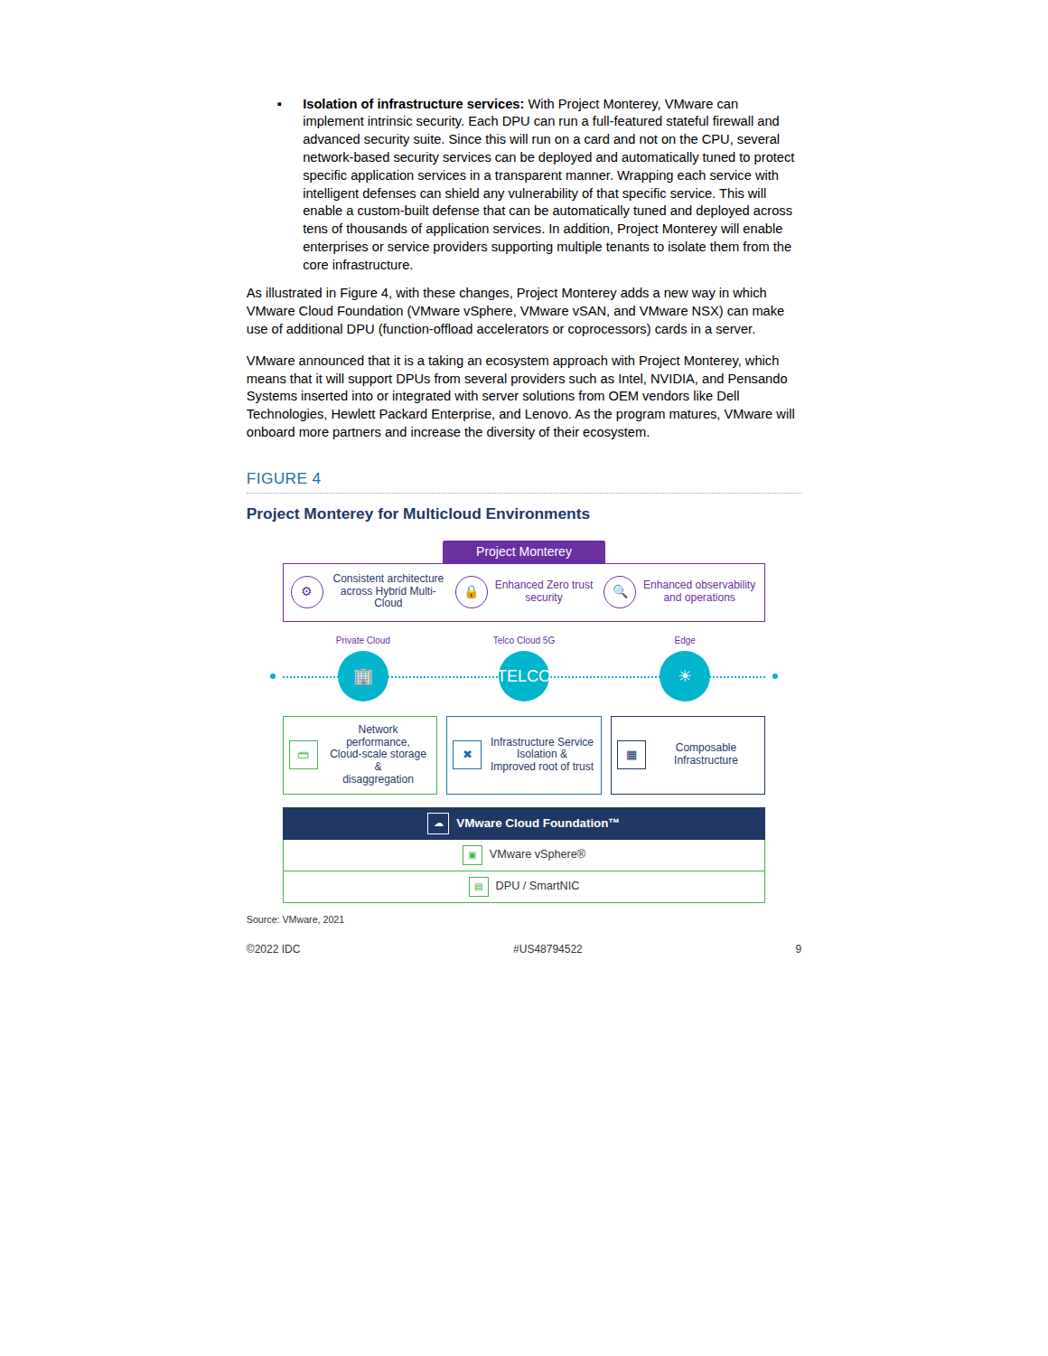Isolation of infrastructure services: With Project Monterey, VMware can implement intrinsic security. Each DPU can run a full-featured stateful firewall and advanced security suite. Since this will run on a card and not on the CPU, several network-based security services can be deployed and automatically tuned to protect specific application services in a transparent manner. Wrapping each service with intelligent defenses can shield any vulnerability of that specific service. This will enable a custom-built defense that can be automatically tuned and deployed across tens of thousands of application services. In addition, Project Monterey will enable enterprises or service providers supporting multiple tenants to isolate them from the core infrastructure.
As illustrated in Figure 4, with these changes, Project Monterey adds a new way in which VMware Cloud Foundation (VMware vSphere, VMware vSAN, and VMware NSX) can make use of additional DPU (function-offload accelerators or coprocessors) cards in a server.
VMware announced that it is a taking an ecosystem approach with Project Monterey, which means that it will support DPUs from several providers such as Intel, NVIDIA, and Pensando Systems inserted into or integrated with server solutions from OEM vendors like Dell Technologies, Hewlett Packard Enterprise, and Lenovo. As the program matures, VMware will onboard more partners and increase the diversity of their ecosystem.
FIGURE 4
Project Monterey for Multicloud Environments
Project Monterey
⚙
Consistent architecture
across Hybrid Multi-Cloud
🔒
Enhanced Zero trust
security
🔍
Enhanced observability
and operations
Private Cloud
🏢
Telco Cloud 5G
TELCO
Edge
☀
🗃
Network performance,
Cloud-scale storage &
disaggregation
✖
Infrastructure Service Isolation &
Improved root of trust
▦
Composable Infrastructure
☁ VMware Cloud Foundation™
▣ VMware vSphere®
▤ DPU / SmartNIC
Source: VMware, 2021
©2022 IDC #US48794522 9